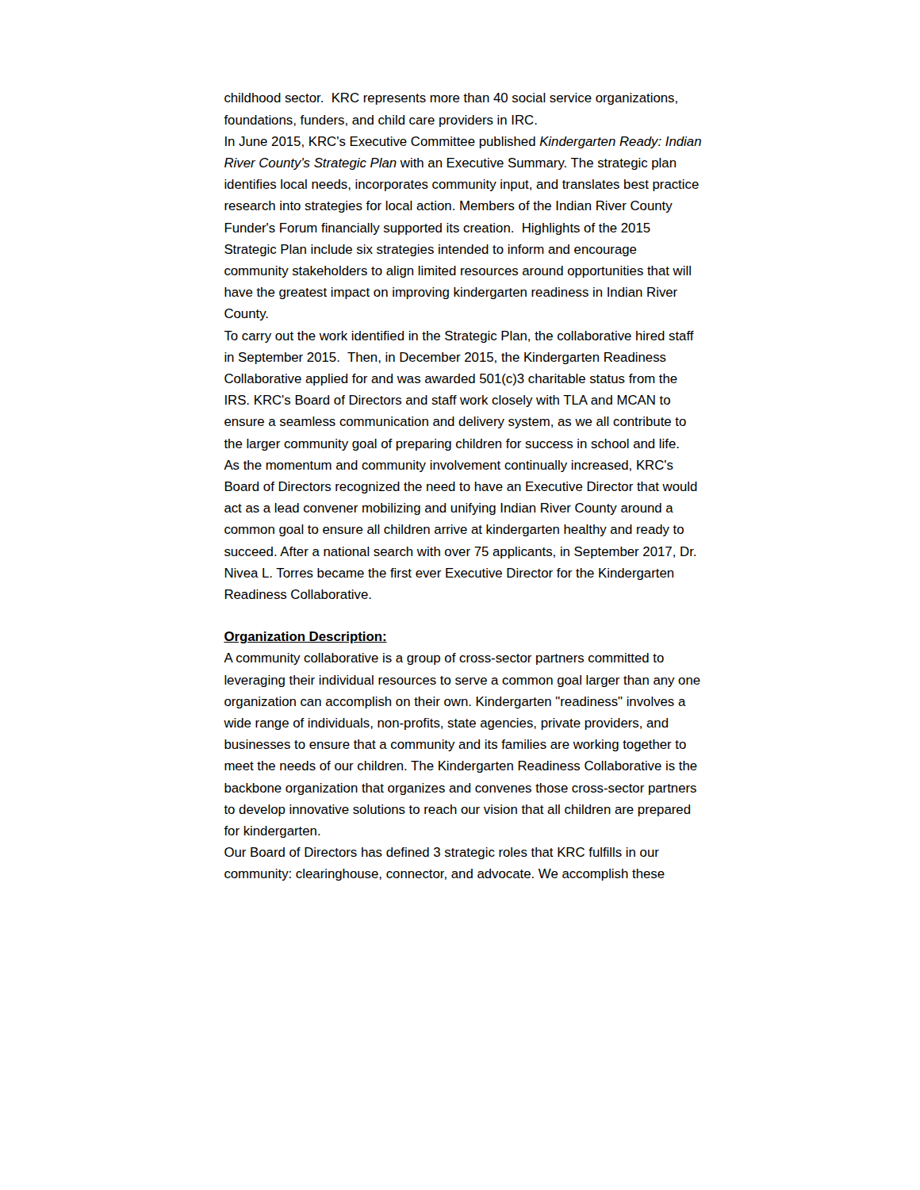childhood sector. KRC represents more than 40 social service organizations, foundations, funders, and child care providers in IRC.
In June 2015, KRC's Executive Committee published Kindergarten Ready: Indian River County's Strategic Plan with an Executive Summary. The strategic plan identifies local needs, incorporates community input, and translates best practice research into strategies for local action. Members of the Indian River County Funder's Forum financially supported its creation. Highlights of the 2015 Strategic Plan include six strategies intended to inform and encourage community stakeholders to align limited resources around opportunities that will have the greatest impact on improving kindergarten readiness in Indian River County.
To carry out the work identified in the Strategic Plan, the collaborative hired staff in September 2015. Then, in December 2015, the Kindergarten Readiness Collaborative applied for and was awarded 501(c)3 charitable status from the IRS. KRC's Board of Directors and staff work closely with TLA and MCAN to ensure a seamless communication and delivery system, as we all contribute to the larger community goal of preparing children for success in school and life.
As the momentum and community involvement continually increased, KRC's Board of Directors recognized the need to have an Executive Director that would act as a lead convener mobilizing and unifying Indian River County around a common goal to ensure all children arrive at kindergarten healthy and ready to succeed. After a national search with over 75 applicants, in September 2017, Dr. Nivea L. Torres became the first ever Executive Director for the Kindergarten Readiness Collaborative.
Organization Description:
A community collaborative is a group of cross-sector partners committed to leveraging their individual resources to serve a common goal larger than any one organization can accomplish on their own. Kindergarten "readiness" involves a wide range of individuals, non-profits, state agencies, private providers, and businesses to ensure that a community and its families are working together to meet the needs of our children. The Kindergarten Readiness Collaborative is the backbone organization that organizes and convenes those cross-sector partners to develop innovative solutions to reach our vision that all children are prepared for kindergarten.
Our Board of Directors has defined 3 strategic roles that KRC fulfills in our community: clearinghouse, connector, and advocate. We accomplish these